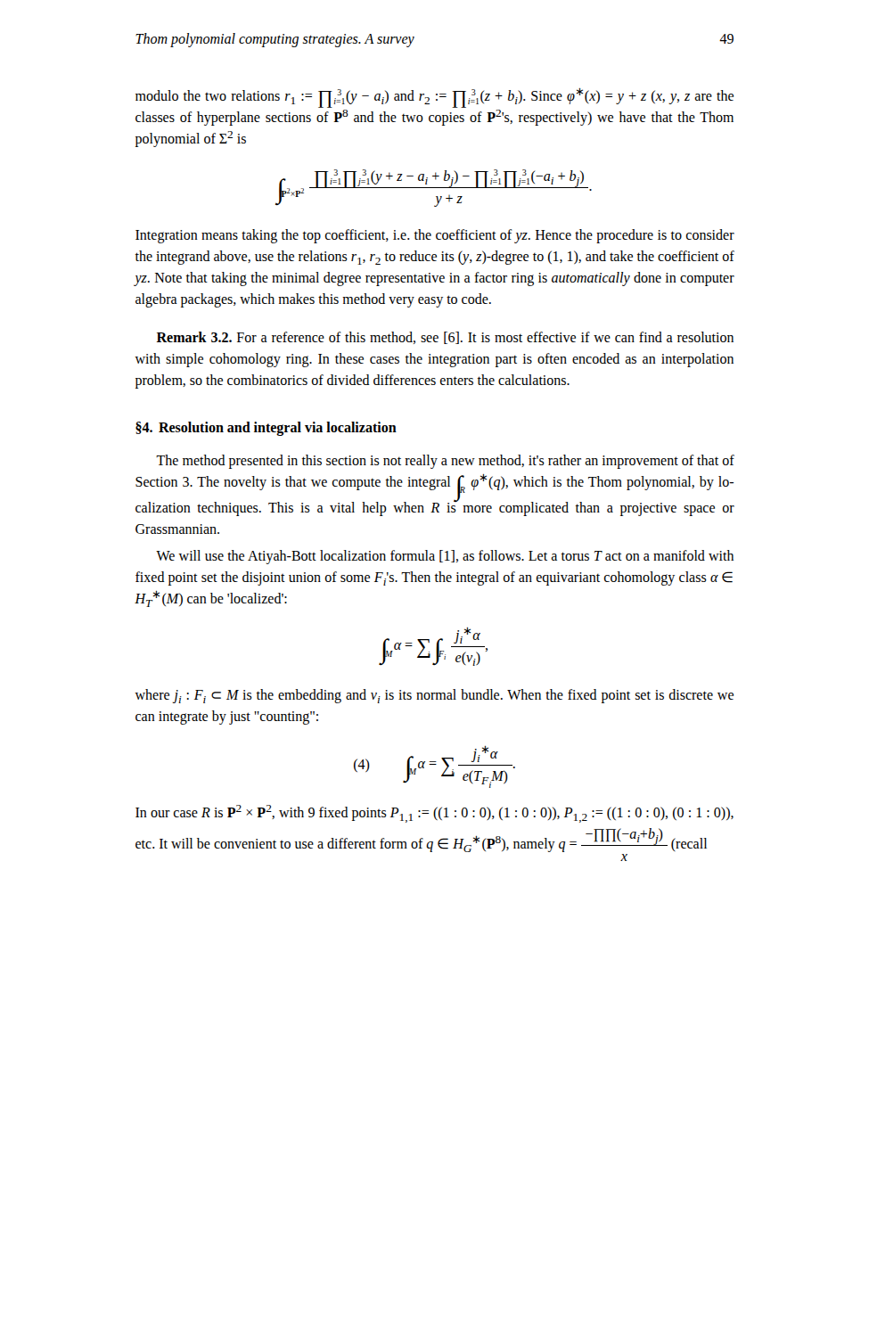Thom polynomial computing strategies. A survey 49
modulo the two relations r1 := ∏3 i=1(y − ai) and r2 := ∏3 i=1(z + bi). Since φ∗(x) = y + z (x, y, z are the classes of hyperplane sections of P8 and the two copies of P2's, respectively) we have that the Thom polynomial of Σ2 is
∫P2×P2 ∏3 i=1∏3 j=1(y + z − ai + bj) − ∏3 i=1∏3 j=1(−ai + bj) y + z .
Integration means taking the top coefficient, i.e. the coefficient of yz. Hence the procedure is to consider the integrand above, use the relations r1, r2 to reduce its (y, z)-degree to (1, 1), and take the coefficient of yz. Note that taking the minimal degree representative in a factor ring is automatically done in computer algebra packages, which makes this method very easy to code.
Remark 3.2. For a reference of this method, see [6]. It is most effective if we can find a resolution with simple cohomology ring. In these cases the integration part is often encoded as an interpolation problem, so the combinatorics of divided differences enters the calculations.
§4. Resolution and integral via localization
The method presented in this section is not really a new method, it's rather an improvement of that of Section 3. The novelty is that we compute the integral ∫R φ∗(q), which is the Thom polynomial, by localization techniques. This is a vital help when R is more complicated than a projective space or Grassmannian.
We will use the Atiyah-Bott localization formula [1], as follows. Let a torus T act on a manifold with fixed point set the disjoint union of some Fi's. Then the integral of an equivariant cohomology class α ∈ HT∗(M) can be 'localized':
∫Mα = ∑i ∫Fi ji∗α e(νi) ,
where ji : Fi ⊂ M is the embedding and νi is its normal bundle. When the fixed point set is discrete we can integrate by just "counting":
(4) ∫Mα = ∑i ji∗α e(TFiM) .
In our case R is P2 × P2, with 9 fixed points P1,1 := ((1 : 0 : 0), (1 : 0 : 0)), P1,2 := ((1 : 0 : 0), (0 : 1 : 0)), etc. It will be convenient to use a different form of q ∈ HG∗(P8), namely q = −∏∏(−ai+bj) x (recall